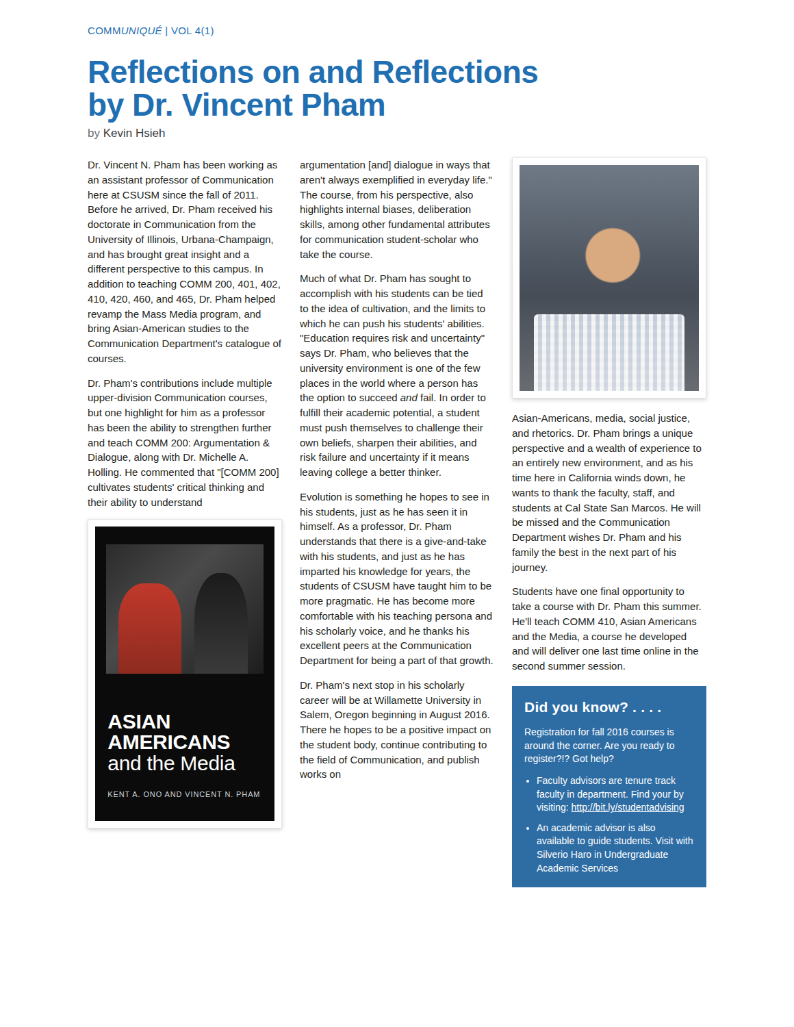COMMUNIQUÉ | VOL 4(1)
Reflections on and Reflections by Dr. Vincent Pham
by Kevin Hsieh
Dr. Vincent N. Pham has been working as an assistant professor of Communication here at CSUSM since the fall of 2011. Before he arrived, Dr. Pham received his doctorate in Communication from the University of Illinois, Urbana-Champaign, and has brought great insight and a different perspective to this campus. In addition to teaching COMM 200, 401, 402, 410, 420, 460, and 465, Dr. Pham helped revamp the Mass Media program, and bring Asian-American studies to the Communication Department's catalogue of courses.
Dr. Pham's contributions include multiple upper-division Communication courses, but one highlight for him as a professor has been the ability to strengthen further and teach COMM 200: Argumentation & Dialogue, along with Dr. Michelle A. Holling. He commented that "[COMM 200] cultivates students' critical thinking and their ability to understand
ASIAN AMERICANSand the Media
Kent A. Ono and Vincent N. Pham
argumentation [and] dialogue in ways that aren't always exemplified in everyday life." The course, from his perspective, also highlights internal biases, deliberation skills, among other fundamental attributes for communication student-scholar who take the course.
Much of what Dr. Pham has sought to accomplish with his students can be tied to the idea of cultivation, and the limits to which he can push his students' abilities. "Education requires risk and uncertainty" says Dr. Pham, who believes that the university environment is one of the few places in the world where a person has the option to succeed and fail. In order to fulfill their academic potential, a student must push themselves to challenge their own beliefs, sharpen their abilities, and risk failure and uncertainty if it means leaving college a better thinker.
Evolution is something he hopes to see in his students, just as he has seen it in himself. As a professor, Dr. Pham understands that there is a give-and-take with his students, and just as he has imparted his knowledge for years, the students of CSUSM have taught him to be more pragmatic. He has become more comfortable with his teaching persona and his scholarly voice, and he thanks his excellent peers at the Communication Department for being a part of that growth.
Dr. Pham's next stop in his scholarly career will be at Willamette University in Salem, Oregon beginning in August 2016. There he hopes to be a positive impact on the student body, continue contributing to the field of Communication, and publish works on
Asian-Americans, media, social justice, and rhetorics. Dr. Pham brings a unique perspective and a wealth of experience to an entirely new environment, and as his time here in California winds down, he wants to thank the faculty, staff, and students at Cal State San Marcos. He will be missed and the Communication Department wishes Dr. Pham and his family the best in the next part of his journey.
Students have one final opportunity to take a course with Dr. Pham this summer. He'll teach COMM 410, Asian Americans and the Media, a course he developed and will deliver one last time online in the second summer session.
Did you know? . . . .
Registration for fall 2016 courses is around the corner. Are you ready to register?!? Got help?
Faculty advisors are tenure track faculty in department. Find your by visiting: http://bit.ly/studentadvising
An academic advisor is also available to guide students. Visit with Silverio Haro in Undergraduate Academic Services